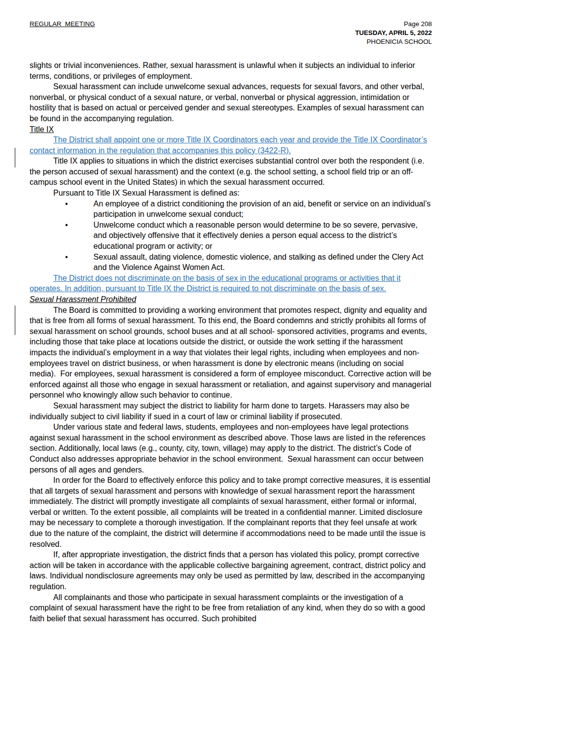REGULAR MEETING
Page 208 TUESDAY, APRIL 5, 2022 PHOENICIA SCHOOL
slights or trivial inconveniences. Rather, sexual harassment is unlawful when it subjects an individual to inferior terms, conditions, or privileges of employment.
Sexual harassment can include unwelcome sexual advances, requests for sexual favors, and other verbal, nonverbal, or physical conduct of a sexual nature, or verbal, nonverbal or physical aggression, intimidation or hostility that is based on actual or perceived gender and sexual stereotypes. Examples of sexual harassment can be found in the accompanying regulation.
Title IX
The District shall appoint one or more Title IX Coordinators each year and provide the Title IX Coordinator’s contact information in the regulation that accompanies this policy (3422-R).
Title IX applies to situations in which the district exercises substantial control over both the respondent (i.e. the person accused of sexual harassment) and the context (e.g. the school setting, a school field trip or an off-campus school event in the United States) in which the sexual harassment occurred.
Pursuant to Title IX Sexual Harassment is defined as:
An employee of a district conditioning the provision of an aid, benefit or service on an individual’s participation in unwelcome sexual conduct;
Unwelcome conduct which a reasonable person would determine to be so severe, pervasive, and objectively offensive that it effectively denies a person equal access to the district’s educational program or activity; or
Sexual assault, dating violence, domestic violence, and stalking as defined under the Clery Act and the Violence Against Women Act.
The District does not discriminate on the basis of sex in the educational programs or activities that it operates. In addition, pursuant to Title IX the District is required to not discriminate on the basis of sex.
Sexual Harassment Prohibited
The Board is committed to providing a working environment that promotes respect, dignity and equality and that is free from all forms of sexual harassment. To this end, the Board condemns and strictly prohibits all forms of sexual harassment on school grounds, school buses and at all school- sponsored activities, programs and events, including those that take place at locations outside the district, or outside the work setting if the harassment impacts the individual’s employment in a way that violates their legal rights, including when employees and non-employees travel on district business, or when harassment is done by electronic means (including on social media). For employees, sexual harassment is considered a form of employee misconduct. Corrective action will be enforced against all those who engage in sexual harassment or retaliation, and against supervisory and managerial personnel who knowingly allow such behavior to continue.
Sexual harassment may subject the district to liability for harm done to targets. Harassers may also be individually subject to civil liability if sued in a court of law or criminal liability if prosecuted.
Under various state and federal laws, students, employees and non-employees have legal protections against sexual harassment in the school environment as described above. Those laws are listed in the references section. Additionally, local laws (e.g., county, city, town, village) may apply to the district. The district’s Code of Conduct also addresses appropriate behavior in the school environment. Sexual harassment can occur between persons of all ages and genders.
In order for the Board to effectively enforce this policy and to take prompt corrective measures, it is essential that all targets of sexual harassment and persons with knowledge of sexual harassment report the harassment immediately. The district will promptly investigate all complaints of sexual harassment, either formal or informal, verbal or written. To the extent possible, all complaints will be treated in a confidential manner. Limited disclosure may be necessary to complete a thorough investigation. If the complainant reports that they feel unsafe at work due to the nature of the complaint, the district will determine if accommodations need to be made until the issue is resolved.
If, after appropriate investigation, the district finds that a person has violated this policy, prompt corrective action will be taken in accordance with the applicable collective bargaining agreement, contract, district policy and laws. Individual nondisclosure agreements may only be used as permitted by law, described in the accompanying regulation.
All complainants and those who participate in sexual harassment complaints or the investigation of a complaint of sexual harassment have the right to be free from retaliation of any kind, when they do so with a good faith belief that sexual harassment has occurred. Such prohibited